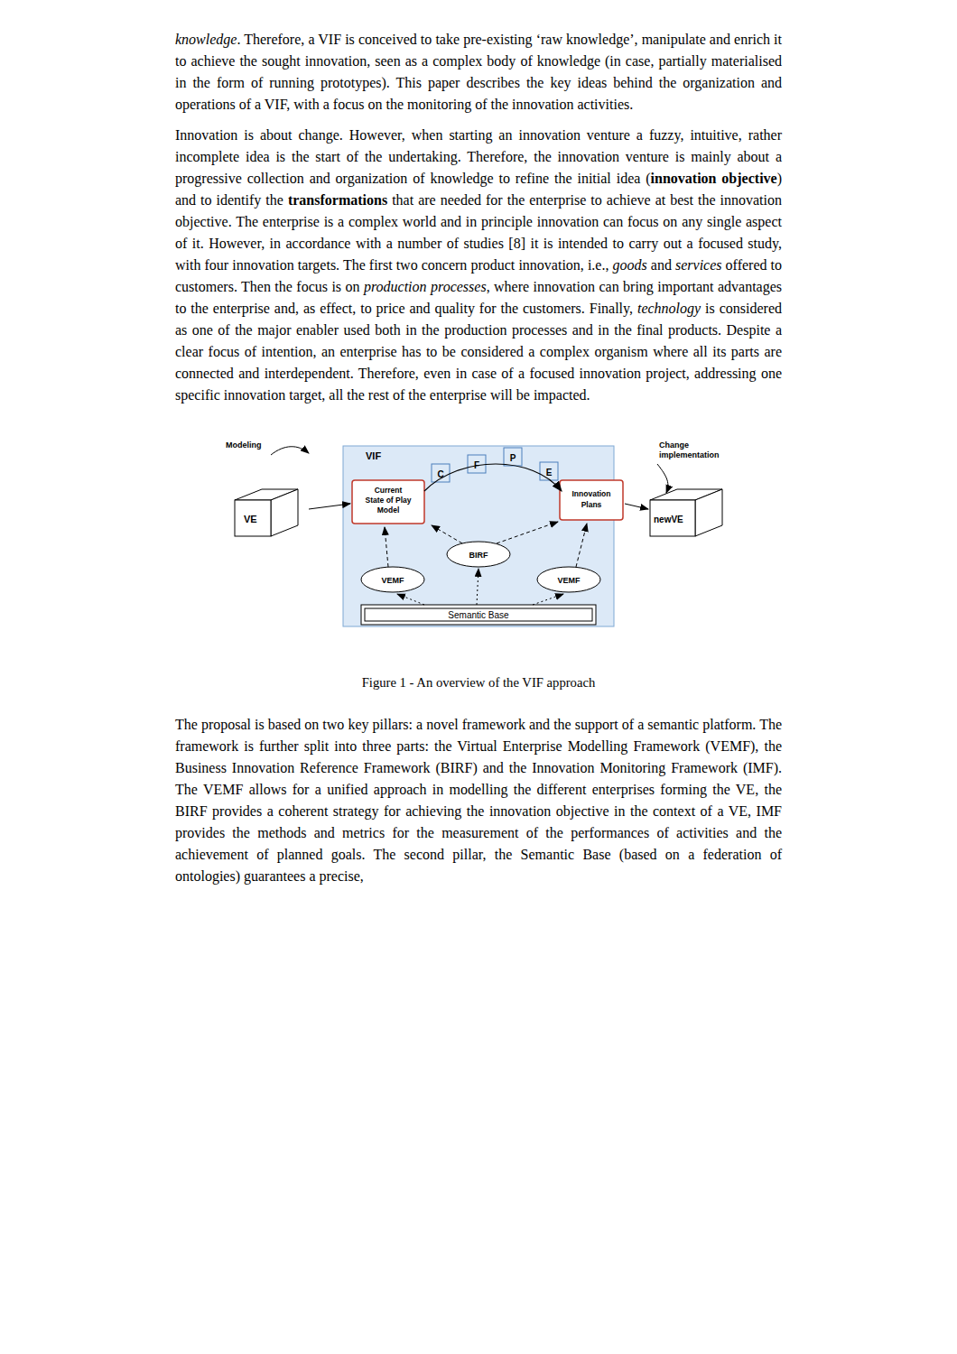knowledge. Therefore, a VIF is conceived to take pre-existing ‘raw knowledge’, manipulate and enrich it to achieve the sought innovation, seen as a complex body of knowledge (in case, partially materialised in the form of running prototypes). This paper describes the key ideas behind the organization and operations of a VIF, with a focus on the monitoring of the innovation activities.
Innovation is about change. However, when starting an innovation venture a fuzzy, intuitive, rather incomplete idea is the start of the undertaking. Therefore, the innovation venture is mainly about a progressive collection and organization of knowledge to refine the initial idea (innovation objective) and to identify the transformations that are needed for the enterprise to achieve at best the innovation objective. The enterprise is a complex world and in principle innovation can focus on any single aspect of it. However, in accordance with a number of studies [8] it is intended to carry out a focused study, with four innovation targets. The first two concern product innovation, i.e., goods and services offered to customers. Then the focus is on production processes, where innovation can bring important advantages to the enterprise and, as effect, to price and quality for the customers. Finally, technology is considered as one of the major enabler used both in the production processes and in the final products. Despite a clear focus of intention, an enterprise has to be considered a complex organism where all its parts are connected and interdependent. Therefore, even in case of a focused innovation project, addressing one specific innovation target, all the rest of the enterprise will be impacted.
VIF Modeling Change implementation VE newVE Current State of Play Model Innovation Plans C F P E BIRF VEMF VEMF Semantic Base
Figure 1 - An overview of the VIF approach
The proposal is based on two key pillars: a novel framework and the support of a semantic platform. The framework is further split into three parts: the Virtual Enterprise Modelling Framework (VEMF), the Business Innovation Reference Framework (BIRF) and the Innovation Monitoring Framework (IMF). The VEMF allows for a unified approach in modelling the different enterprises forming the VE, the BIRF provides a coherent strategy for achieving the innovation objective in the context of a VE, IMF provides the methods and metrics for the measurement of the performances of activities and the achievement of planned goals. The second pillar, the Semantic Base (based on a federation of ontologies) guarantees a precise,